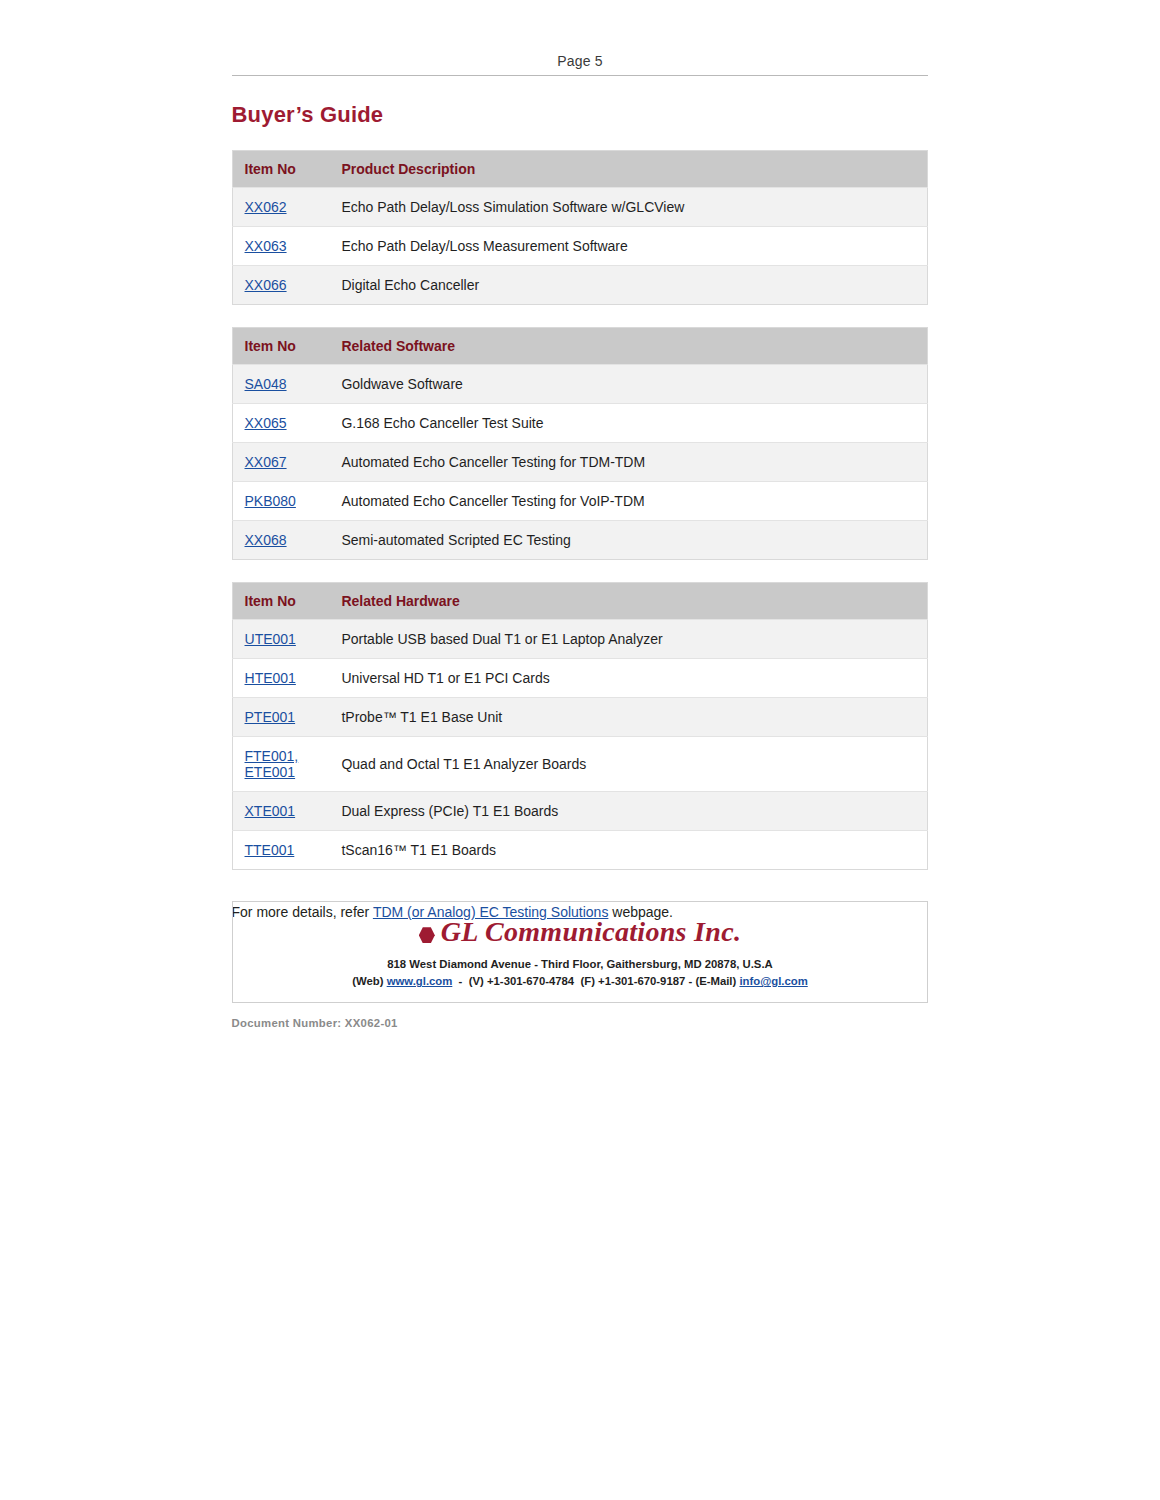Page 5
Buyer’s Guide
| Item No | Product Description |
| --- | --- |
| XX062 | Echo Path Delay/Loss Simulation Software w/GLCView |
| XX063 | Echo Path Delay/Loss Measurement Software |
| XX066 | Digital Echo Canceller |
| Item No | Related Software |
| --- | --- |
| SA048 | Goldwave Software |
| XX065 | G.168 Echo Canceller Test Suite |
| XX067 | Automated Echo Canceller Testing for TDM-TDM |
| PKB080 | Automated Echo Canceller Testing for VoIP-TDM |
| XX068 | Semi-automated Scripted EC Testing |
| Item No | Related Hardware |
| --- | --- |
| UTE001 | Portable USB based Dual T1 or E1 Laptop Analyzer |
| HTE001 | Universal HD T1 or E1 PCI Cards |
| PTE001 | tProbe™ T1 E1 Base Unit |
| FTE001, ETE001 | Quad and Octal T1 E1 Analyzer Boards |
| XTE001 | Dual Express (PCIe) T1 E1 Boards |
| TTE001 | tScan16™ T1 E1 Boards |
For more details, refer TDM (or Analog) EC Testing Solutions webpage.
GL Communications Inc.
818 West Diamond Avenue - Third Floor, Gaithersburg, MD 20878, U.S.A
(Web) www.gl.com - (V) +1-301-670-4784 (F) +1-301-670-9187 - (E-Mail) info@gl.com
Document Number: XX062-01